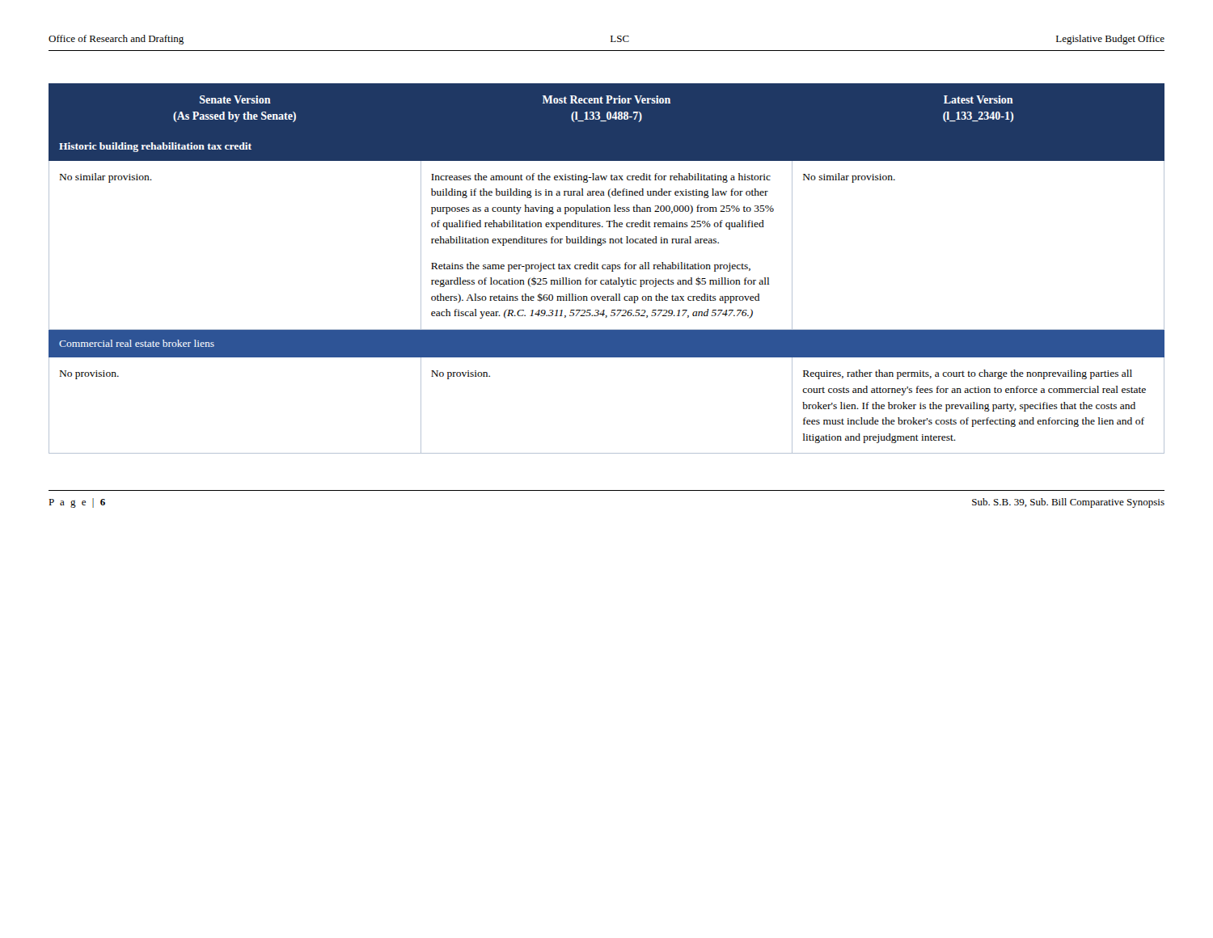Office of Research and Drafting
LSC
Legislative Budget Office
| Senate Version (As Passed by the Senate) | Most Recent Prior Version (l_133_0488-7) | Latest Version (l_133_2340-1) |
| --- | --- | --- |
| Historic building rehabilitation tax credit |
| No similar provision. | Increases the amount of the existing-law tax credit for rehabilitating a historic building if the building is in a rural area (defined under existing law for other purposes as a county having a population less than 200,000) from 25% to 35% of qualified rehabilitation expenditures. The credit remains 25% of qualified rehabilitation expenditures for buildings not located in rural areas. Retains the same per-project tax credit caps for all rehabilitation projects, regardless of location ($25 million for catalytic projects and $5 million for all others). Also retains the $60 million overall cap on the tax credits approved each fiscal year. (R.C. 149.311, 5725.34, 5726.52, 5729.17, and 5747.76.) | No similar provision. |
| Commercial real estate broker liens | | |
| No provision. | No provision. | Requires, rather than permits, a court to charge the nonprevailing parties all court costs and attorney's fees for an action to enforce a commercial real estate broker's lien. If the broker is the prevailing party, specifies that the costs and fees must include the broker's costs of perfecting and enforcing the lien and of litigation and prejudgment interest. |
P a g e | 6
Sub. S.B. 39, Sub. Bill Comparative Synopsis